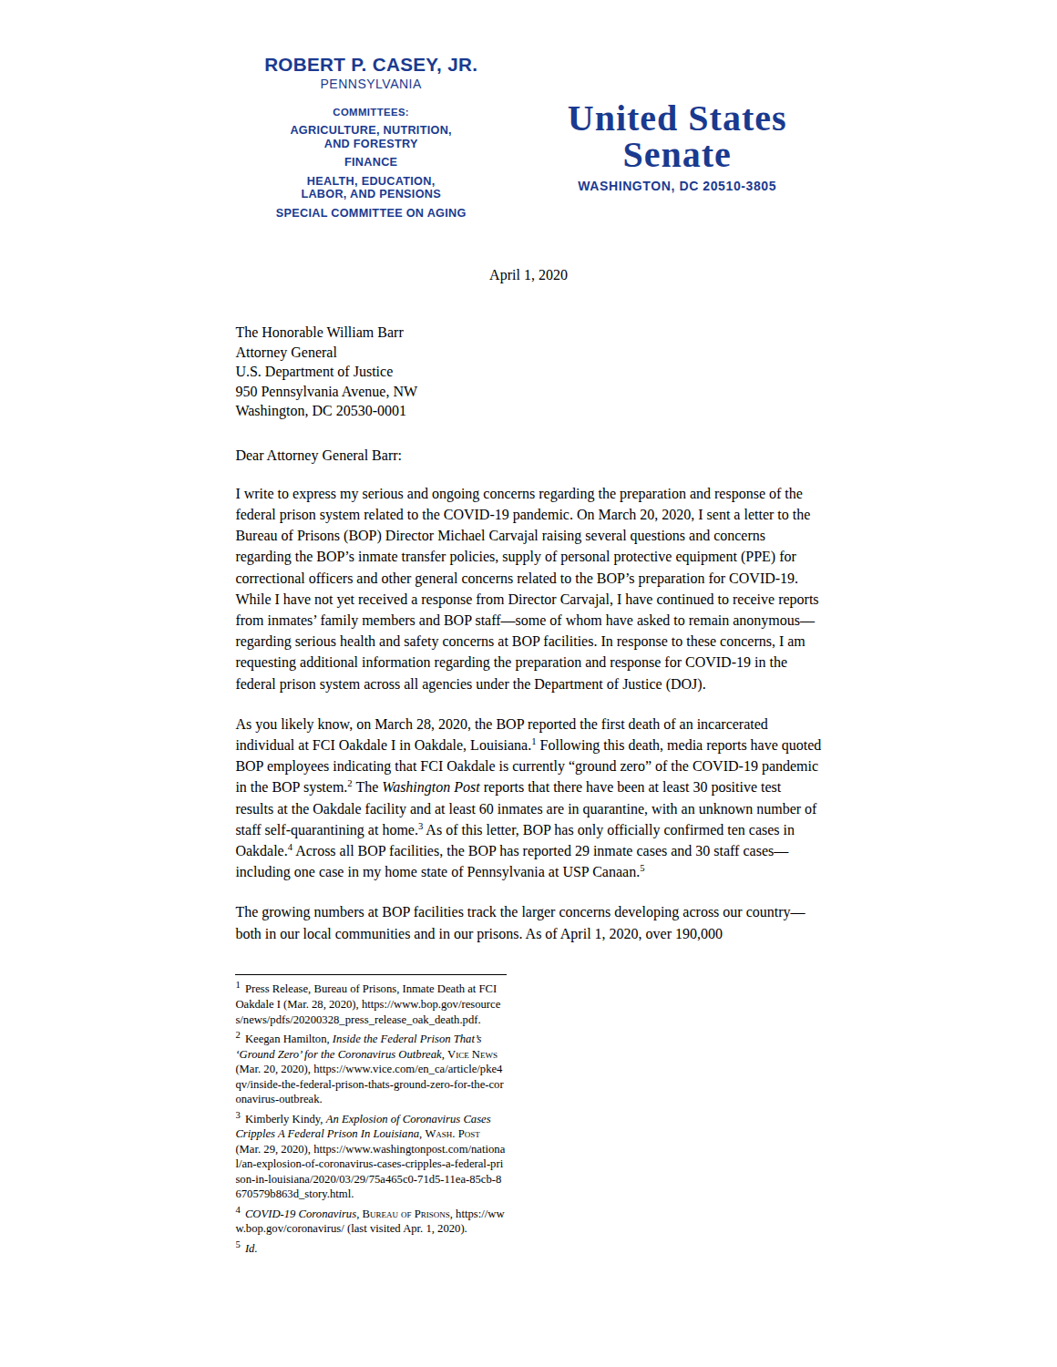ROBERT P. CASEY, JR.
PENNSYLVANIA
COMMITTEES:
AGRICULTURE, NUTRITION,
AND FORESTRY
FINANCE
HEALTH, EDUCATION,
LABOR, AND PENSIONS
SPECIAL COMMITTEE ON AGING
United States Senate
WASHINGTON, DC 20510-3805
April 1, 2020
The Honorable William Barr
Attorney General
U.S. Department of Justice
950 Pennsylvania Avenue, NW
Washington, DC 20530-0001
Dear Attorney General Barr:
I write to express my serious and ongoing concerns regarding the preparation and response of the federal prison system related to the COVID-19 pandemic. On March 20, 2020, I sent a letter to the Bureau of Prisons (BOP) Director Michael Carvajal raising several questions and concerns regarding the BOP’s inmate transfer policies, supply of personal protective equipment (PPE) for correctional officers and other general concerns related to the BOP’s preparation for COVID-19. While I have not yet received a response from Director Carvajal, I have continued to receive reports from inmates’ family members and BOP staff—some of whom have asked to remain anonymous—regarding serious health and safety concerns at BOP facilities. In response to these concerns, I am requesting additional information regarding the preparation and response for COVID-19 in the federal prison system across all agencies under the Department of Justice (DOJ).
As you likely know, on March 28, 2020, the BOP reported the first death of an incarcerated individual at FCI Oakdale I in Oakdale, Louisiana.1 Following this death, media reports have quoted BOP employees indicating that FCI Oakdale is currently “ground zero” of the COVID-19 pandemic in the BOP system.2 The Washington Post reports that there have been at least 30 positive test results at the Oakdale facility and at least 60 inmates are in quarantine, with an unknown number of staff self-quarantining at home.3 As of this letter, BOP has only officially confirmed ten cases in Oakdale.4 Across all BOP facilities, the BOP has reported 29 inmate cases and 30 staff cases—including one case in my home state of Pennsylvania at USP Canaan.5
The growing numbers at BOP facilities track the larger concerns developing across our country—both in our local communities and in our prisons. As of April 1, 2020, over 190,000
1 Press Release, Bureau of Prisons, Inmate Death at FCI Oakdale I (Mar. 28, 2020), https://www.bop.gov/resources/news/pdfs/20200328_press_release_oak_death.pdf.
2 Keegan Hamilton, Inside the Federal Prison That’s ‘Ground Zero’ for the Coronavirus Outbreak, Vice News (Mar. 20, 2020), https://www.vice.com/en_ca/article/pke4qv/inside-the-federal-prison-thats-ground-zero-for-the-coronavirus-outbreak.
3 Kimberly Kindy, An Explosion of Coronavirus Cases Cripples A Federal Prison In Louisiana, Wash. Post (Mar. 29, 2020), https://www.washingtonpost.com/national/an-explosion-of-coronavirus-cases-cripples-a-federal-prison-in-louisiana/2020/03/29/75a465c0-71d5-11ea-85cb-8670579b863d_story.html.
4 COVID-19 Coronavirus, Bureau of Prisons, https://www.bop.gov/coronavirus/ (last visited Apr. 1, 2020).
5 Id.